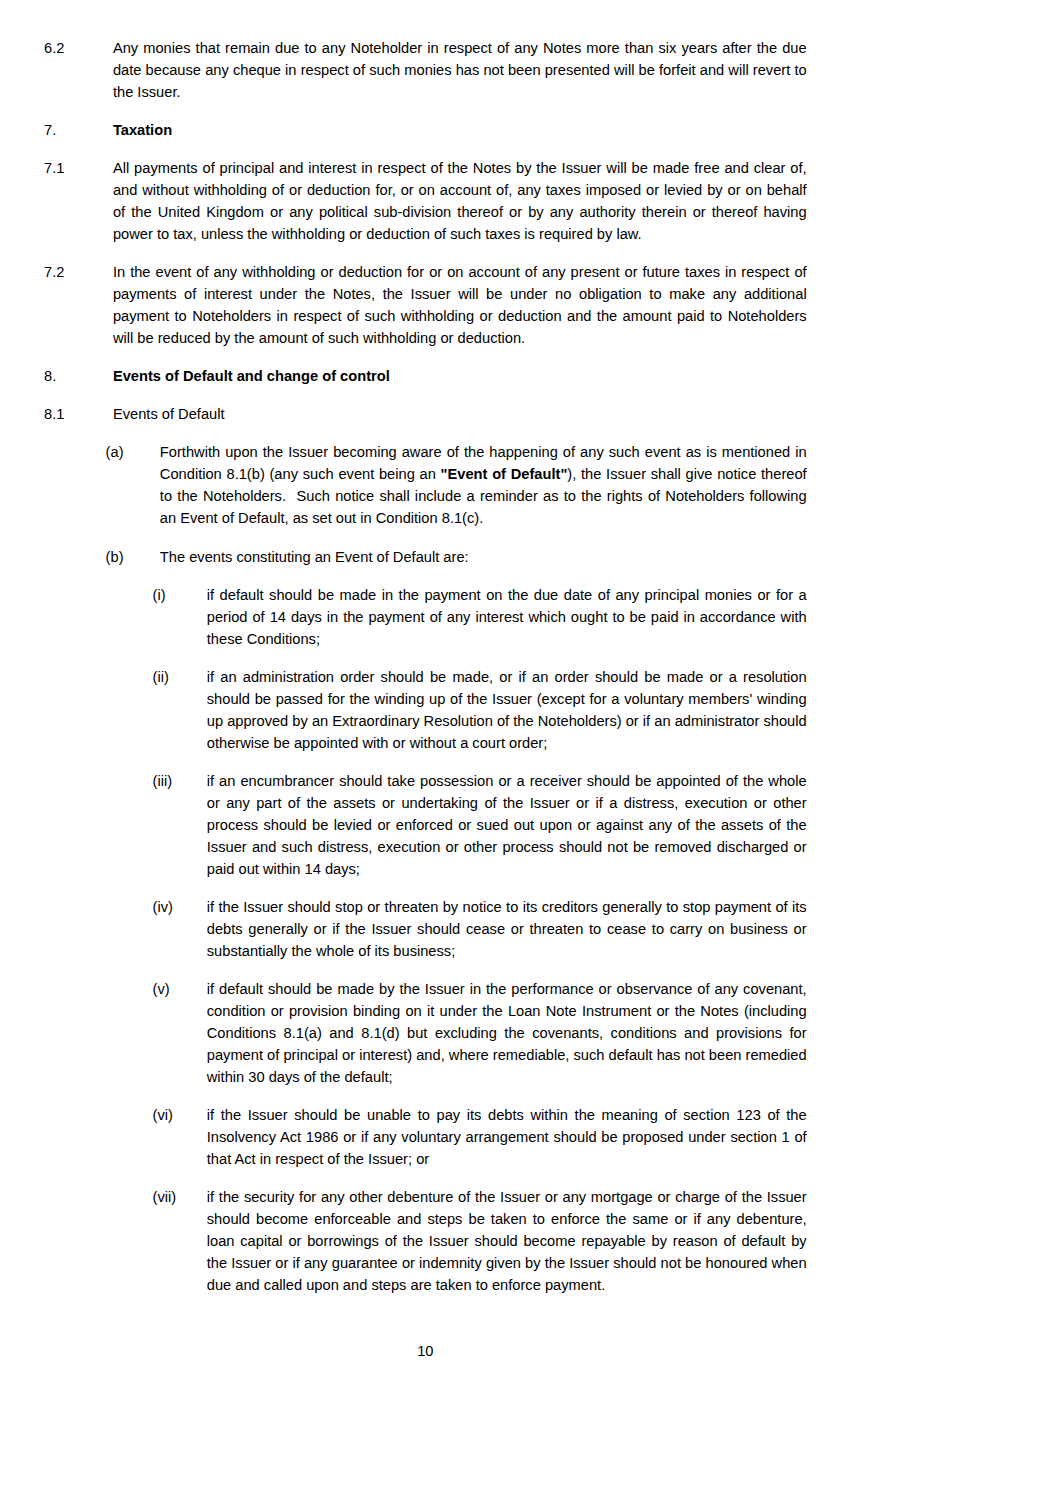6.2
Any monies that remain due to any Noteholder in respect of any Notes more than six years after the due date because any cheque in respect of such monies has not been presented will be forfeit and will revert to the Issuer.
7.
Taxation
7.1
All payments of principal and interest in respect of the Notes by the Issuer will be made free and clear of, and without withholding of or deduction for, or on account of, any taxes imposed or levied by or on behalf of the United Kingdom or any political sub-division thereof or by any authority therein or thereof having power to tax, unless the withholding or deduction of such taxes is required by law.
7.2
In the event of any withholding or deduction for or on account of any present or future taxes in respect of payments of interest under the Notes, the Issuer will be under no obligation to make any additional payment to Noteholders in respect of such withholding or deduction and the amount paid to Noteholders will be reduced by the amount of such withholding or deduction.
8.
Events of Default and change of control
8.1
Events of Default
(a)
Forthwith upon the Issuer becoming aware of the happening of any such event as is mentioned in Condition 8.1(b) (any such event being an "Event of Default"), the Issuer shall give notice thereof to the Noteholders. Such notice shall include a reminder as to the rights of Noteholders following an Event of Default, as set out in Condition 8.1(c).
(b)
The events constituting an Event of Default are:
(i)
if default should be made in the payment on the due date of any principal monies or for a period of 14 days in the payment of any interest which ought to be paid in accordance with these Conditions;
(ii)
if an administration order should be made, or if an order should be made or a resolution should be passed for the winding up of the Issuer (except for a voluntary members' winding up approved by an Extraordinary Resolution of the Noteholders) or if an administrator should otherwise be appointed with or without a court order;
(iii)
if an encumbrancer should take possession or a receiver should be appointed of the whole or any part of the assets or undertaking of the Issuer or if a distress, execution or other process should be levied or enforced or sued out upon or against any of the assets of the Issuer and such distress, execution or other process should not be removed discharged or paid out within 14 days;
(iv)
if the Issuer should stop or threaten by notice to its creditors generally to stop payment of its debts generally or if the Issuer should cease or threaten to cease to carry on business or substantially the whole of its business;
(v)
if default should be made by the Issuer in the performance or observance of any covenant, condition or provision binding on it under the Loan Note Instrument or the Notes (including Conditions 8.1(a) and 8.1(d) but excluding the covenants, conditions and provisions for payment of principal or interest) and, where remediable, such default has not been remedied within 30 days of the default;
(vi)
if the Issuer should be unable to pay its debts within the meaning of section 123 of the Insolvency Act 1986 or if any voluntary arrangement should be proposed under section 1 of that Act in respect of the Issuer; or
(vii)
if the security for any other debenture of the Issuer or any mortgage or charge of the Issuer should become enforceable and steps be taken to enforce the same or if any debenture, loan capital or borrowings of the Issuer should become repayable by reason of default by the Issuer or if any guarantee or indemnity given by the Issuer should not be honoured when due and called upon and steps are taken to enforce payment.
10